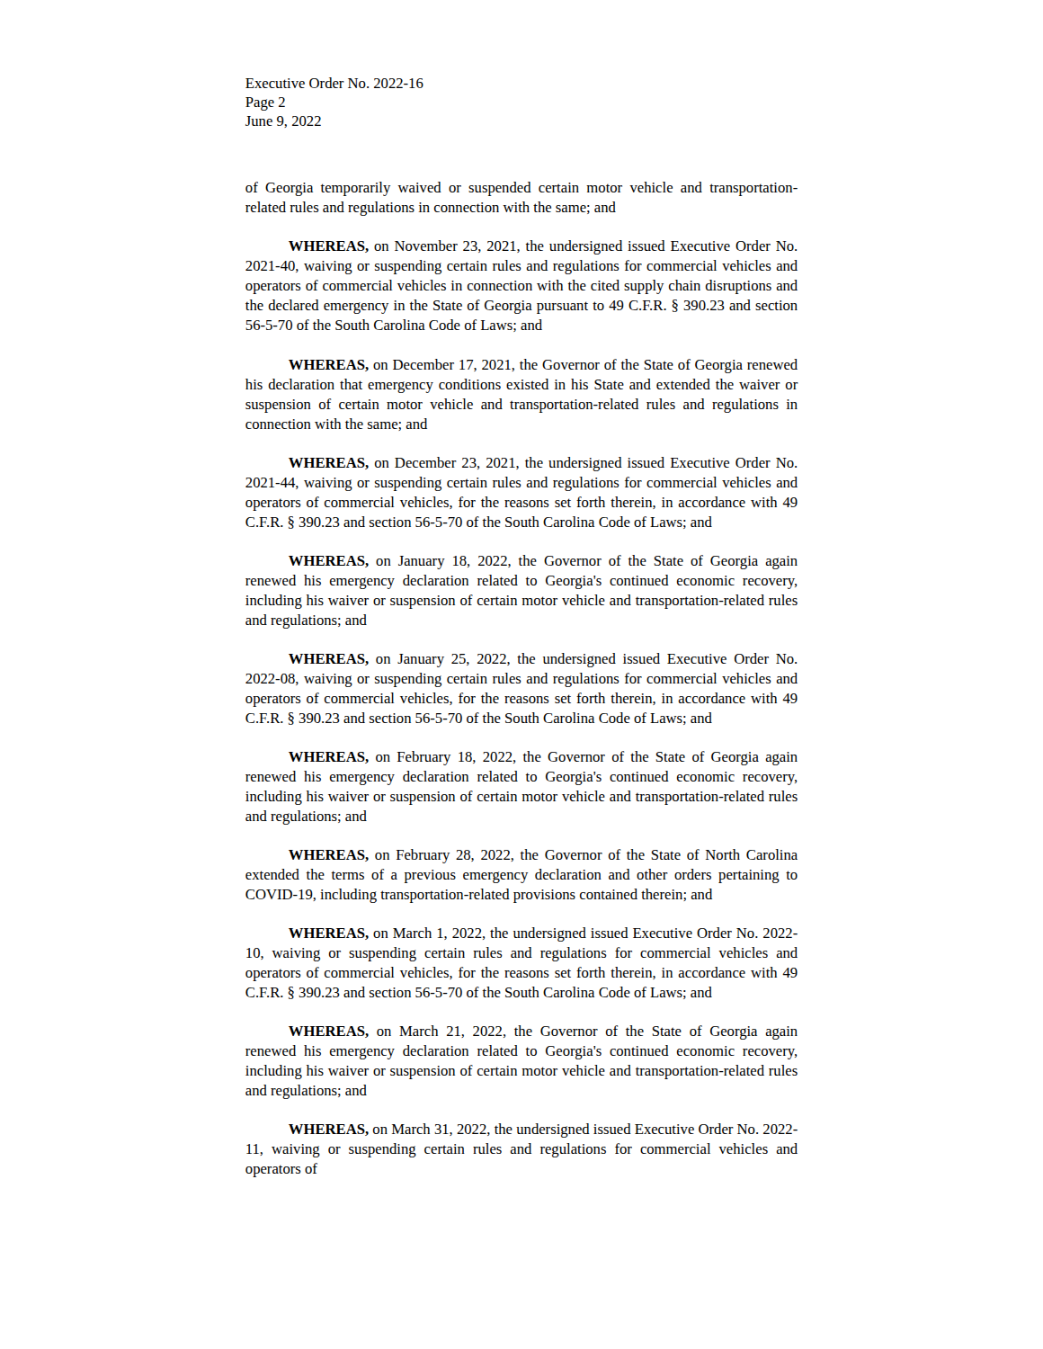Executive Order No. 2022-16
Page 2
June 9, 2022
of Georgia temporarily waived or suspended certain motor vehicle and transportation-related rules and regulations in connection with the same; and
WHEREAS, on November 23, 2021, the undersigned issued Executive Order No. 2021-40, waiving or suspending certain rules and regulations for commercial vehicles and operators of commercial vehicles in connection with the cited supply chain disruptions and the declared emergency in the State of Georgia pursuant to 49 C.F.R. § 390.23 and section 56-5-70 of the South Carolina Code of Laws; and
WHEREAS, on December 17, 2021, the Governor of the State of Georgia renewed his declaration that emergency conditions existed in his State and extended the waiver or suspension of certain motor vehicle and transportation-related rules and regulations in connection with the same; and
WHEREAS, on December 23, 2021, the undersigned issued Executive Order No. 2021-44, waiving or suspending certain rules and regulations for commercial vehicles and operators of commercial vehicles, for the reasons set forth therein, in accordance with 49 C.F.R. § 390.23 and section 56-5-70 of the South Carolina Code of Laws; and
WHEREAS, on January 18, 2022, the Governor of the State of Georgia again renewed his emergency declaration related to Georgia's continued economic recovery, including his waiver or suspension of certain motor vehicle and transportation-related rules and regulations; and
WHEREAS, on January 25, 2022, the undersigned issued Executive Order No. 2022-08, waiving or suspending certain rules and regulations for commercial vehicles and operators of commercial vehicles, for the reasons set forth therein, in accordance with 49 C.F.R. § 390.23 and section 56-5-70 of the South Carolina Code of Laws; and
WHEREAS, on February 18, 2022, the Governor of the State of Georgia again renewed his emergency declaration related to Georgia's continued economic recovery, including his waiver or suspension of certain motor vehicle and transportation-related rules and regulations; and
WHEREAS, on February 28, 2022, the Governor of the State of North Carolina extended the terms of a previous emergency declaration and other orders pertaining to COVID-19, including transportation-related provisions contained therein; and
WHEREAS, on March 1, 2022, the undersigned issued Executive Order No. 2022-10, waiving or suspending certain rules and regulations for commercial vehicles and operators of commercial vehicles, for the reasons set forth therein, in accordance with 49 C.F.R. § 390.23 and section 56-5-70 of the South Carolina Code of Laws; and
WHEREAS, on March 21, 2022, the Governor of the State of Georgia again renewed his emergency declaration related to Georgia's continued economic recovery, including his waiver or suspension of certain motor vehicle and transportation-related rules and regulations; and
WHEREAS, on March 31, 2022, the undersigned issued Executive Order No. 2022-11, waiving or suspending certain rules and regulations for commercial vehicles and operators of